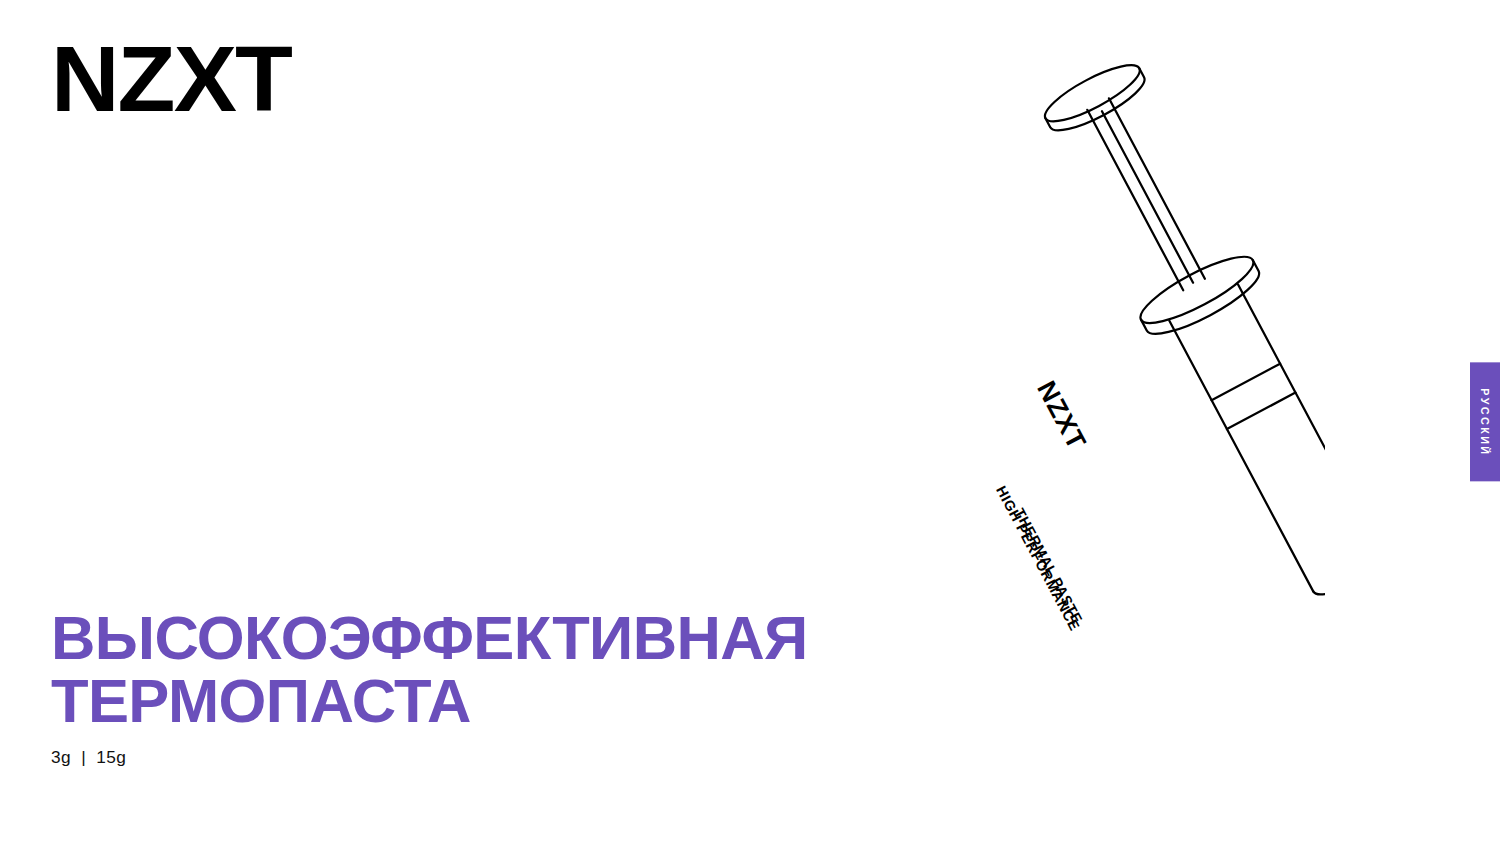NZXT
NZXT HIGH PERFORMANCE THERMAL PASTE
Высокоэффективная
термопаста
3g | 15g
Русский